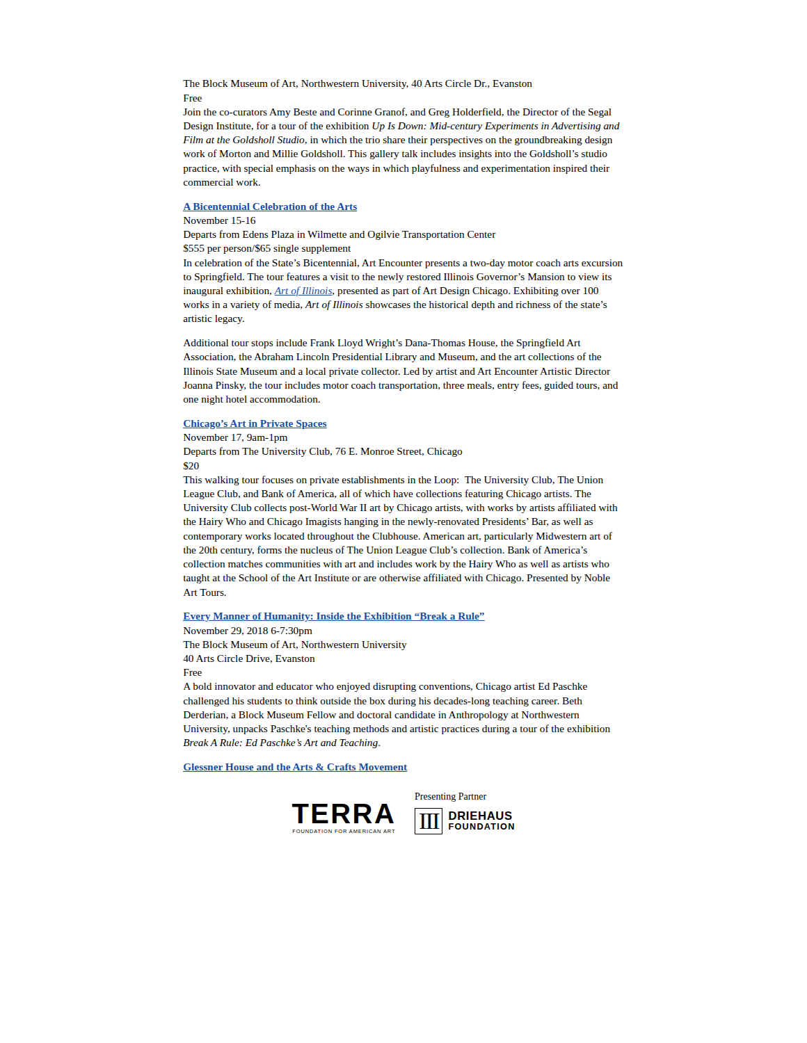The Block Museum of Art, Northwestern University, 40 Arts Circle Dr., Evanston
Free
Join the co-curators Amy Beste and Corinne Granof, and Greg Holderfield, the Director of the Segal Design Institute, for a tour of the exhibition Up Is Down: Mid-century Experiments in Advertising and Film at the Goldsholl Studio, in which the trio share their perspectives on the groundbreaking design work of Morton and Millie Goldsholl. This gallery talk includes insights into the Goldsholl’s studio practice, with special emphasis on the ways in which playfulness and experimentation inspired their commercial work.
A Bicentennial Celebration of the Arts
November 15-16
Departs from Edens Plaza in Wilmette and Ogilvie Transportation Center
$555 per person/$65 single supplement
In celebration of the State’s Bicentennial, Art Encounter presents a two-day motor coach arts excursion to Springfield. The tour features a visit to the newly restored Illinois Governor’s Mansion to view its inaugural exhibition, Art of Illinois, presented as part of Art Design Chicago. Exhibiting over 100 works in a variety of media, Art of Illinois showcases the historical depth and richness of the state’s artistic legacy.
Additional tour stops include Frank Lloyd Wright’s Dana-Thomas House, the Springfield Art Association, the Abraham Lincoln Presidential Library and Museum, and the art collections of the Illinois State Museum and a local private collector. Led by artist and Art Encounter Artistic Director Joanna Pinsky, the tour includes motor coach transportation, three meals, entry fees, guided tours, and one night hotel accommodation.
Chicago’s Art in Private Spaces
November 17, 9am-1pm
Departs from The University Club, 76 E. Monroe Street, Chicago
$20
This walking tour focuses on private establishments in the Loop: The University Club, The Union League Club, and Bank of America, all of which have collections featuring Chicago artists. The University Club collects post-World War II art by Chicago artists, with works by artists affiliated with the Hairy Who and Chicago Imagists hanging in the newly-renovated Presidents’ Bar, as well as contemporary works located throughout the Clubhouse. American art, particularly Midwestern art of the 20th century, forms the nucleus of The Union League Club’s collection. Bank of America’s collection matches communities with art and includes work by the Hairy Who as well as artists who taught at the School of the Art Institute or are otherwise affiliated with Chicago. Presented by Noble Art Tours.
Every Manner of Humanity: Inside the Exhibition “Break a Rule”
November 29, 2018 6-7:30pm
The Block Museum of Art, Northwestern University
40 Arts Circle Drive, Evanston
Free
A bold innovator and educator who enjoyed disrupting conventions, Chicago artist Ed Paschke challenged his students to think outside the box during his decades-long teaching career. Beth Derderian, a Block Museum Fellow and doctoral candidate in Anthropology at Northwestern University, unpacks Paschke's teaching methods and artistic practices during a tour of the exhibition Break A Rule: Ed Paschke’s Art and Teaching.
Glessner House and the Arts & Crafts Movement
TERRA FOUNDATION FOR AMERICAN ART
Presenting Partner
III
DRIEHAUSFOUNDATION